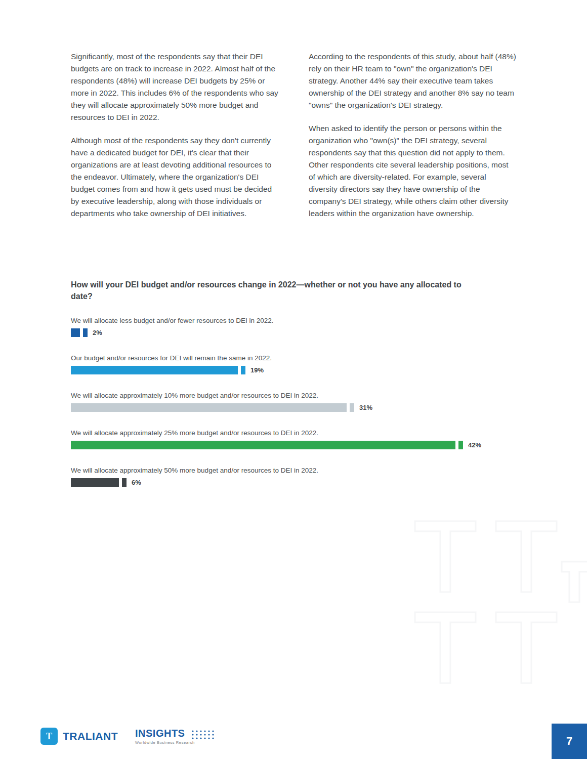Significantly, most of the respondents say that their DEI budgets are on track to increase in 2022. Almost half of the respondents (48%) will increase DEI budgets by 25% or more in 2022. This includes 6% of the respondents who say they will allocate approximately 50% more budget and resources to DEI in 2022.
Although most of the respondents say they don't currently have a dedicated budget for DEI, it's clear that their organizations are at least devoting additional resources to the endeavor. Ultimately, where the organization's DEI budget comes from and how it gets used must be decided by executive leadership, along with those individuals or departments who take ownership of DEI initiatives.
According to the respondents of this study, about half (48%) rely on their HR team to "own" the organization's DEI strategy. Another 44% say their executive team takes ownership of the DEI strategy and another 8% say no team "owns" the organization's DEI strategy.
When asked to identify the person or persons within the organization who "own(s)" the DEI strategy, several respondents say that this question did not apply to them. Other respondents cite several leadership positions, most of which are diversity-related. For example, several diversity directors say they have ownership of the company's DEI strategy, while others claim other diversity leaders within the organization have ownership.
How will your DEI budget and/or resources change in 2022—whether or not you have any allocated to date?
We will allocate less budget and/or fewer resources to DEI in 2022.
2%
Our budget and/or resources for DEI will remain the same in 2022.
19%
We will allocate approximately 10% more budget and/or resources to DEI in 2022.
31%
We will allocate approximately 25% more budget and/or resources to DEI in 2022.
42%
We will allocate approximately 50% more budget and/or resources to DEI in 2022.
6%
T
TRALIANT
INSIGHTS
Worldwide Business Research
7